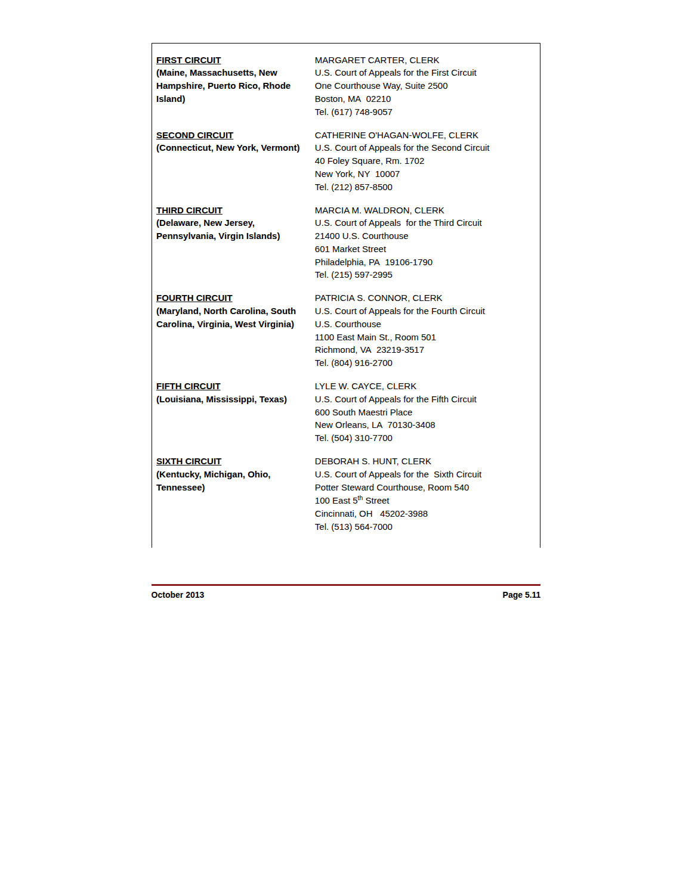| FIRST CIRCUIT (Maine, Massachusetts, New Hampshire, Puerto Rico, Rhode Island) | MARGARET CARTER, CLERK U.S. Court of Appeals for the First Circuit One Courthouse Way, Suite 2500 Boston, MA 02210 Tel. (617) 748-9057 |
| SECOND CIRCUIT (Connecticut, New York, Vermont) | CATHERINE O'HAGAN-WOLFE, CLERK U.S. Court of Appeals for the Second Circuit 40 Foley Square, Rm. 1702 New York, NY 10007 Tel. (212) 857-8500 |
| THIRD CIRCUIT (Delaware, New Jersey, Pennsylvania, Virgin Islands) | MARCIA M. WALDRON, CLERK U.S. Court of Appeals for the Third Circuit 21400 U.S. Courthouse 601 Market Street Philadelphia, PA 19106-1790 Tel. (215) 597-2995 |
| FOURTH CIRCUIT (Maryland, North Carolina, South Carolina, Virginia, West Virginia) | PATRICIA S. CONNOR, CLERK U.S. Court of Appeals for the Fourth Circuit U.S. Courthouse 1100 East Main St., Room 501 Richmond, VA 23219-3517 Tel. (804) 916-2700 |
| FIFTH CIRCUIT (Louisiana, Mississippi, Texas) | LYLE W. CAYCE, CLERK U.S. Court of Appeals for the Fifth Circuit 600 South Maestri Place New Orleans, LA 70130-3408 Tel. (504) 310-7700 |
| SIXTH CIRCUIT (Kentucky, Michigan, Ohio, Tennessee) | DEBORAH S. HUNT, CLERK U.S. Court of Appeals for the Sixth Circuit Potter Steward Courthouse, Room 540 100 East 5 th Street Cincinnati, OH 45202-3988 Tel. (513) 564-7000 |
October 2013 Page 5.11